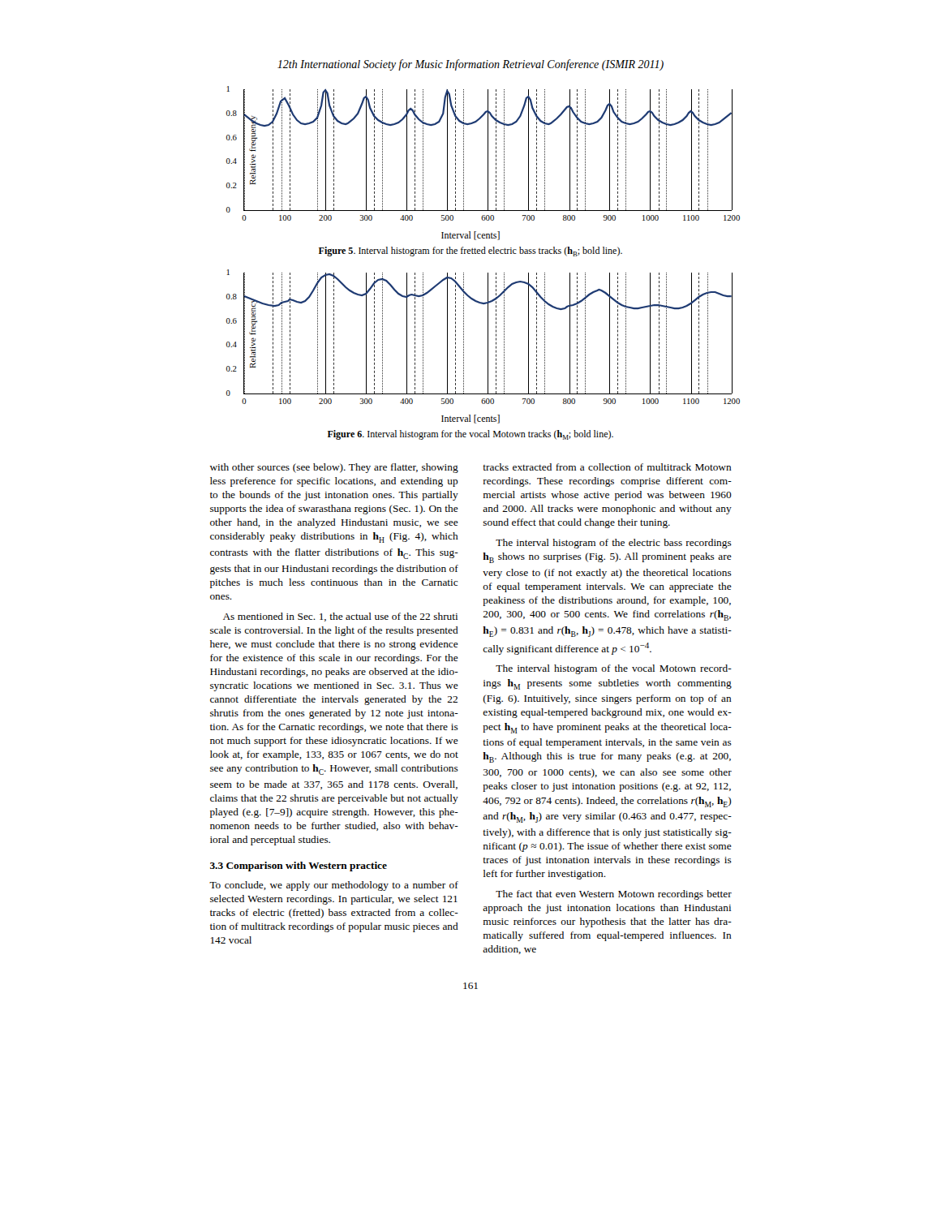12th International Society for Music Information Retrieval Conference (ISMIR 2011)
Relative frequency
1
0.8
0.6
0.4
0.2
0
0
100
200
300
400
500
600
700
800
900
1000
1100
1200
Interval [cents]
Figure 5. Interval histogram for the fretted electric bass tracks (hB; bold line).
Relative frequency
1
0.8
0.6
0.4
0.2
0
0
100
200
300
400
500
600
700
800
900
1000
1100
1200
Interval [cents]
Figure 6. Interval histogram for the vocal Motown tracks (hM; bold line).
with other sources (see below). They are flatter, showing less preference for specific locations, and extending up to the bounds of the just intonation ones. This partially supports the idea of swarasthana regions (Sec. 1). On the other hand, in the analyzed Hindustani music, we see considerably peaky distributions in hH (Fig. 4), which contrasts with the flatter distributions of hC. This suggests that in our Hindustani recordings the distribution of pitches is much less continuous than in the Carnatic ones.
As mentioned in Sec. 1, the actual use of the 22 shruti scale is controversial. In the light of the results presented here, we must conclude that there is no strong evidence for the existence of this scale in our recordings. For the Hindustani recordings, no peaks are observed at the idiosyncratic locations we mentioned in Sec. 3.1. Thus we cannot differentiate the intervals generated by the 22 shrutis from the ones generated by 12 note just intonation. As for the Carnatic recordings, we note that there is not much support for these idiosyncratic locations. If we look at, for example, 133, 835 or 1067 cents, we do not see any contribution to hC. However, small contributions seem to be made at 337, 365 and 1178 cents. Overall, claims that the 22 shrutis are perceivable but not actually played (e.g. [7–9]) acquire strength. However, this phenomenon needs to be further studied, also with behavioral and perceptual studies.
3.3 Comparison with Western practice
To conclude, we apply our methodology to a number of selected Western recordings. In particular, we select 121 tracks of electric (fretted) bass extracted from a collection of multitrack recordings of popular music pieces and 142 vocal
tracks extracted from a collection of multitrack Motown recordings. These recordings comprise different commercial artists whose active period was between 1960 and 2000. All tracks were monophonic and without any sound effect that could change their tuning.
The interval histogram of the electric bass recordings hB shows no surprises (Fig. 5). All prominent peaks are very close to (if not exactly at) the theoretical locations of equal temperament intervals. We can appreciate the peakiness of the distributions around, for example, 100, 200, 300, 400 or 500 cents. We find correlations r(hB, hE) = 0.831 and r(hB, hJ) = 0.478, which have a statistically significant difference at p < 10−4.
The interval histogram of the vocal Motown recordings hM presents some subtleties worth commenting (Fig. 6). Intuitively, since singers perform on top of an existing equal-tempered background mix, one would expect hM to have prominent peaks at the theoretical locations of equal temperament intervals, in the same vein as hB. Although this is true for many peaks (e.g. at 200, 300, 700 or 1000 cents), we can also see some other peaks closer to just intonation positions (e.g. at 92, 112, 406, 792 or 874 cents). Indeed, the correlations r(hM, hE) and r(hM, hJ) are very similar (0.463 and 0.477, respectively), with a difference that is only just statistically significant (p ≈ 0.01). The issue of whether there exist some traces of just intonation intervals in these recordings is left for further investigation.
The fact that even Western Motown recordings better approach the just intonation locations than Hindustani music reinforces our hypothesis that the latter has dramatically suffered from equal-tempered influences. In addition, we
161